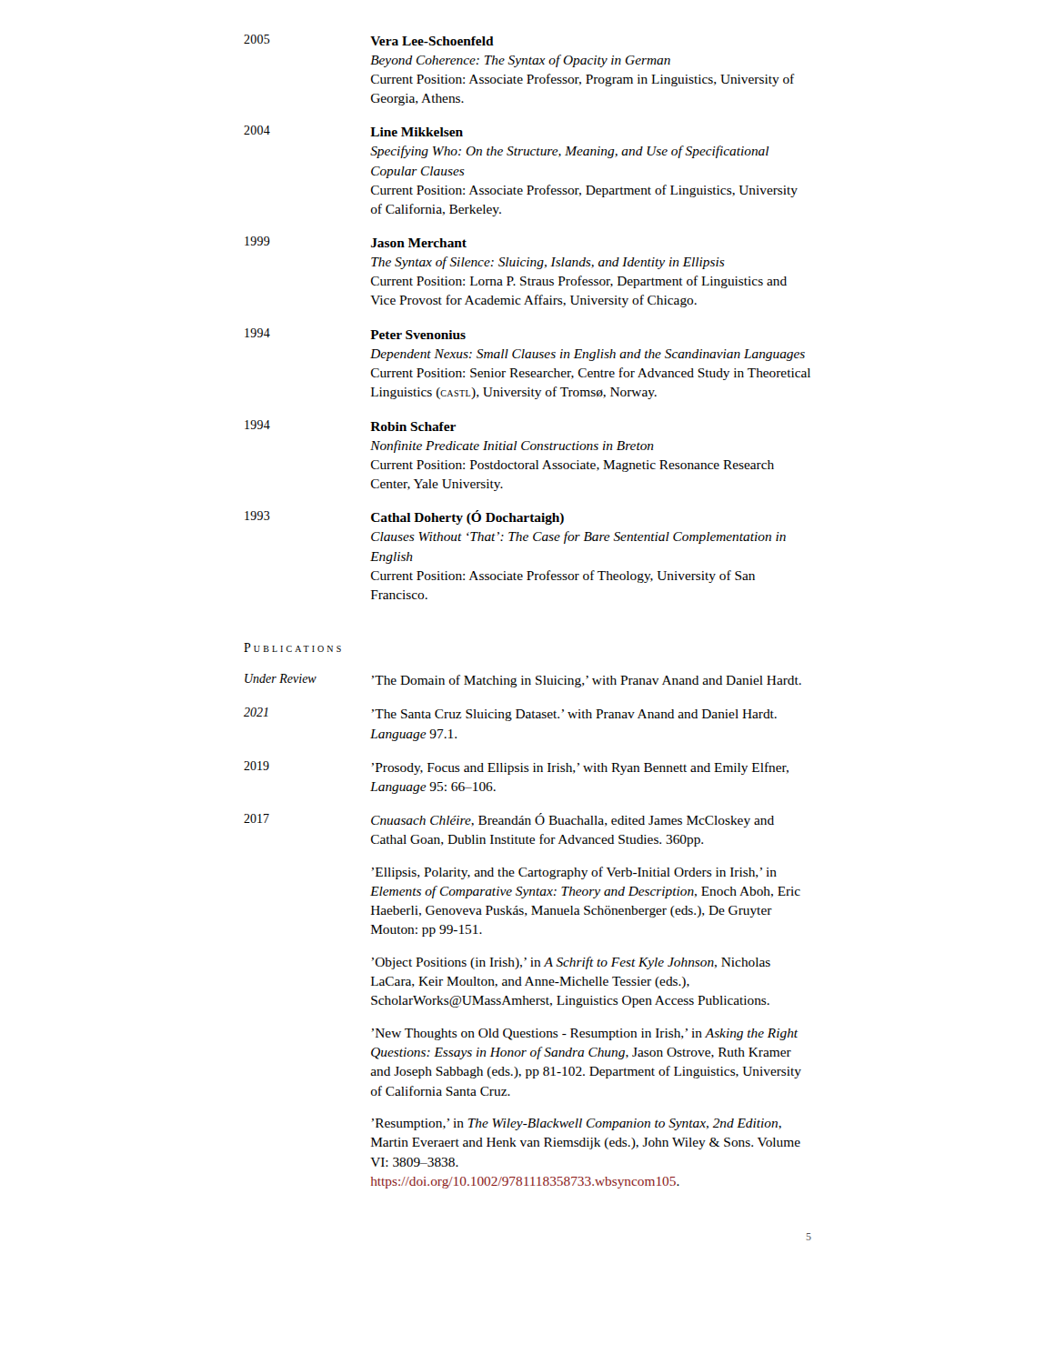| 2005 | Vera Lee-Schoenfeld Beyond Coherence: The Syntax of Opacity in German Current Position: Associate Professor, Program in Linguistics, University of Georgia, Athens. |
| 2004 | Line Mikkelsen Specifying Who: On the Structure, Meaning, and Use of Specificational Copular Clauses Current Position: Associate Professor, Department of Linguistics, University of California, Berkeley. |
| 1999 | Jason Merchant The Syntax of Silence: Sluicing, Islands, and Identity in Ellipsis Current Position: Lorna P. Straus Professor, Department of Linguistics and Vice Provost for Academic Affairs, University of Chicago. |
| 1994 | Peter Svenonius Dependent Nexus: Small Clauses in English and the Scandinavian Languages Current Position: Senior Researcher, Centre for Advanced Study in Theoretical Linguistics ( castl ), University of Tromsø, Norway. |
| 1994 | Robin Schafer Nonfinite Predicate Initial Constructions in Breton Current Position: Postdoctoral Associate, Magnetic Resonance Research Center, Yale University. |
| 1993 | Cathal Doherty (Ó Dochartaigh) Clauses Without ‘That’: The Case for Bare Sentential Complementation in English Current Position: Associate Professor of Theology, University of San Francisco. |
Publications
| Under Review | ’The Domain of Matching in Sluicing,’ with Pranav Anand and Daniel Hardt. |
| 2021 | ’The Santa Cruz Sluicing Dataset.’ with Pranav Anand and Daniel Hardt. Language 97.1. |
| 2019 | ’Prosody, Focus and Ellipsis in Irish,’ with Ryan Bennett and Emily Elfner, Language 95: 66–106. |
| 2017 | Cnuasach Chléire , Breandán Ó Buachalla, edited James McCloskey and Cathal Goan, Dublin Institute for Advanced Studies. 360pp. ’Ellipsis, Polarity, and the Cartography of Verb-Initial Orders in Irish,’ in Elements of Comparative Syntax: Theory and Description , Enoch Aboh, Eric Haeberli, Genoveva Puskás, Manuela Schönenberger (eds.), De Gruyter Mouton: pp 99-151. ’Object Positions (in Irish),’ in A Schrift to Fest Kyle Johnson , Nicholas LaCara, Keir Moulton, and Anne-Michelle Tessier (eds.), ScholarWorks@UMassAmherst, Linguistics Open Access Publications. ’New Thoughts on Old Questions - Resumption in Irish,’ in Asking the Right Questions: Essays in Honor of Sandra Chung , Jason Ostrove, Ruth Kramer and Joseph Sabbagh (eds.), pp 81-102. Department of Linguistics, University of California Santa Cruz. ’Resumption,’ in The Wiley-Blackwell Companion to Syntax, 2nd Edition , Martin Everaert and Henk van Riemsdijk (eds.), John Wiley & Sons. Volume VI: 3809–3838. https://doi.org/10.1002/9781118358733.wbsyncom105 . |
5